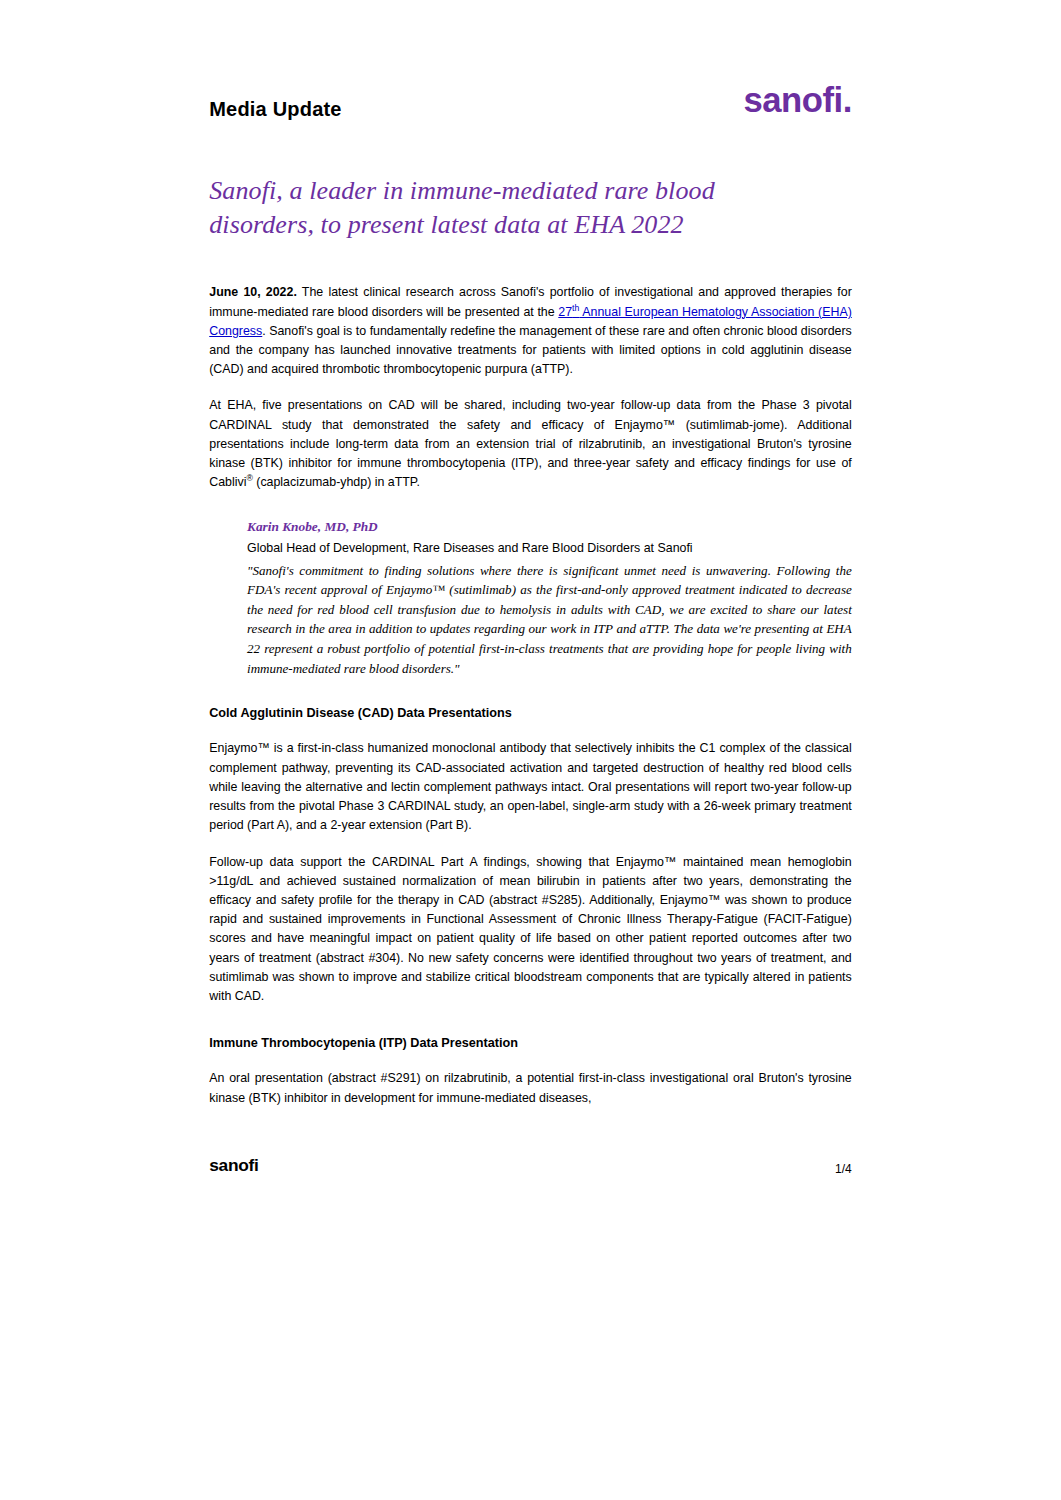Media Update
sanofi.
Sanofi, a leader in immune-mediated rare blood
disorders, to present latest data at EHA 2022
June 10, 2022. The latest clinical research across Sanofi's portfolio of investigational and approved therapies for immune-mediated rare blood disorders will be presented at the 27th Annual European Hematology Association (EHA) Congress. Sanofi's goal is to fundamentally redefine the management of these rare and often chronic blood disorders and the company has launched innovative treatments for patients with limited options in cold agglutinin disease (CAD) and acquired thrombotic thrombocytopenic purpura (aTTP).
At EHA, five presentations on CAD will be shared, including two-year follow-up data from the Phase 3 pivotal CARDINAL study that demonstrated the safety and efficacy of Enjaymo™ (sutimlimab-jome). Additional presentations include long-term data from an extension trial of rilzabrutinib, an investigational Bruton's tyrosine kinase (BTK) inhibitor for immune thrombocytopenia (ITP), and three-year safety and efficacy findings for use of Cablivi® (caplacizumab-yhdp) in aTTP.
Karin Knobe, MD, PhD
Global Head of Development, Rare Diseases and Rare Blood Disorders at Sanofi
"Sanofi's commitment to finding solutions where there is significant unmet need is unwavering. Following the FDA's recent approval of Enjaymo™ (sutimlimab) as the first-and-only approved treatment indicated to decrease the need for red blood cell transfusion due to hemolysis in adults with CAD, we are excited to share our latest research in the area in addition to updates regarding our work in ITP and aTTP. The data we're presenting at EHA 22 represent a robust portfolio of potential first-in-class treatments that are providing hope for people living with immune-mediated rare blood disorders."
Cold Agglutinin Disease (CAD) Data Presentations
Enjaymo™ is a first-in-class humanized monoclonal antibody that selectively inhibits the C1 complex of the classical complement pathway, preventing its CAD-associated activation and targeted destruction of healthy red blood cells while leaving the alternative and lectin complement pathways intact. Oral presentations will report two-year follow-up results from the pivotal Phase 3 CARDINAL study, an open-label, single-arm study with a 26-week primary treatment period (Part A), and a 2-year extension (Part B).
Follow-up data support the CARDINAL Part A findings, showing that Enjaymo™ maintained mean hemoglobin >11g/dL and achieved sustained normalization of mean bilirubin in patients after two years, demonstrating the efficacy and safety profile for the therapy in CAD (abstract #S285). Additionally, Enjaymo™ was shown to produce rapid and sustained improvements in Functional Assessment of Chronic Illness Therapy-Fatigue (FACIT-Fatigue) scores and have meaningful impact on patient quality of life based on other patient reported outcomes after two years of treatment (abstract #304). No new safety concerns were identified throughout two years of treatment, and sutimlimab was shown to improve and stabilize critical bloodstream components that are typically altered in patients with CAD.
Immune Thrombocytopenia (ITP) Data Presentation
An oral presentation (abstract #S291) on rilzabrutinib, a potential first-in-class investigational oral Bruton's tyrosine kinase (BTK) inhibitor in development for immune-mediated diseases,
sanofi
1/4